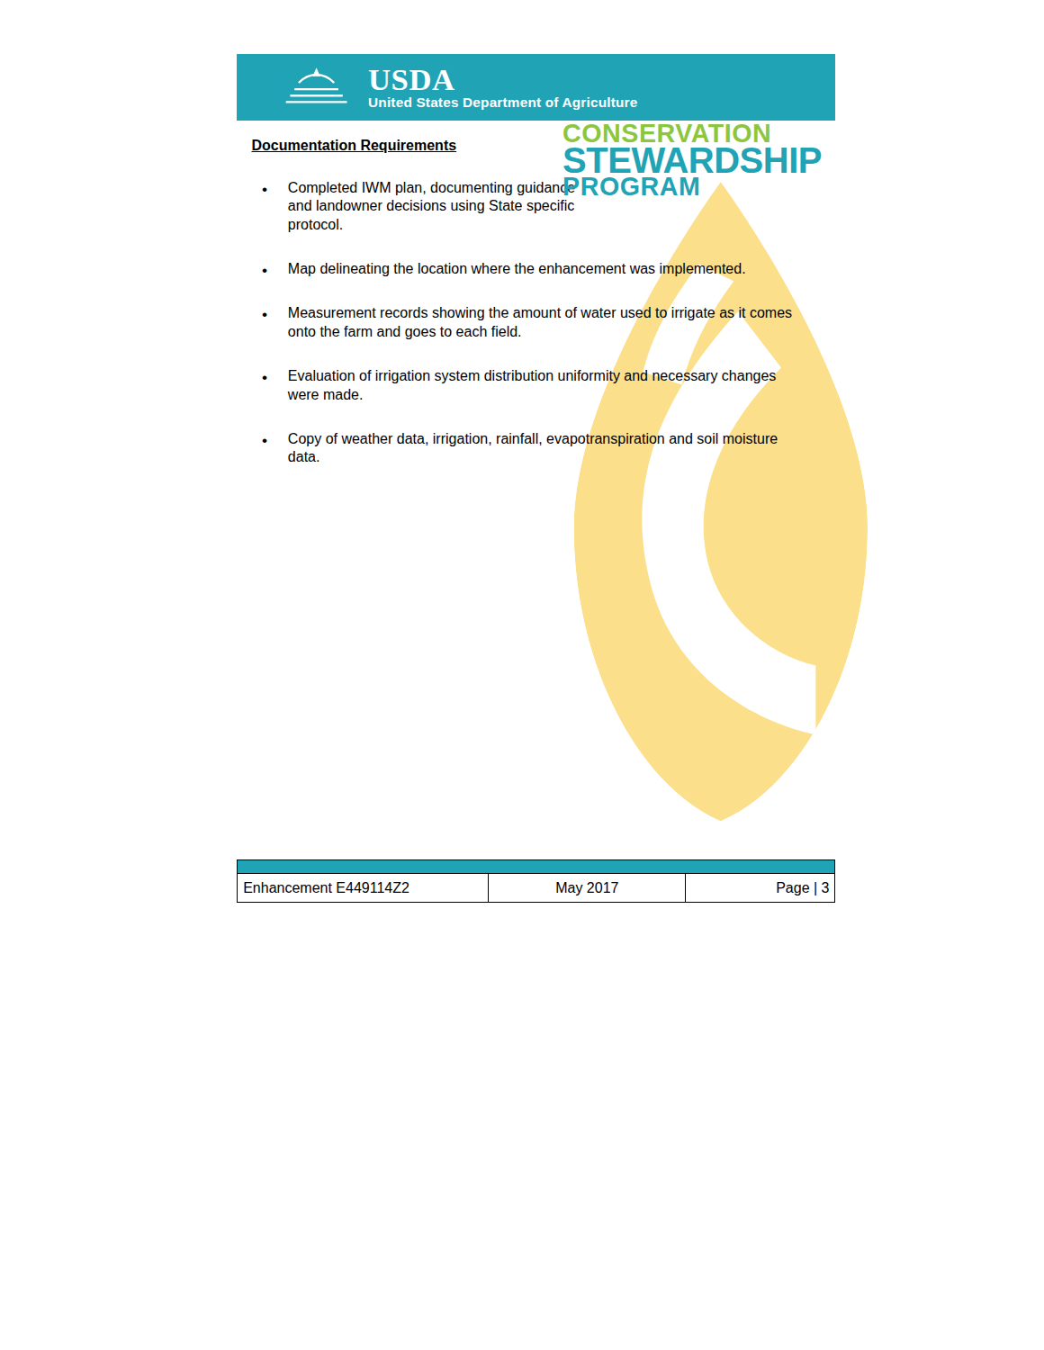USDA
United States Department of Agriculture
CONSERVATION
STEWARDSHIP
PROGRAM
Documentation Requirements
Completed IWM plan, documenting guidance and landowner decisions using State specific protocol.
Map delineating the location where the enhancement was implemented.
Measurement records showing the amount of water used to irrigate as it comes onto the farm and goes to each field.
Evaluation of irrigation system distribution uniformity and necessary changes were made.
Copy of weather data, irrigation, rainfall, evapotranspiration and soil moisture data.
| Enhancement E449114Z2 | May 2017 | Page / 3 |